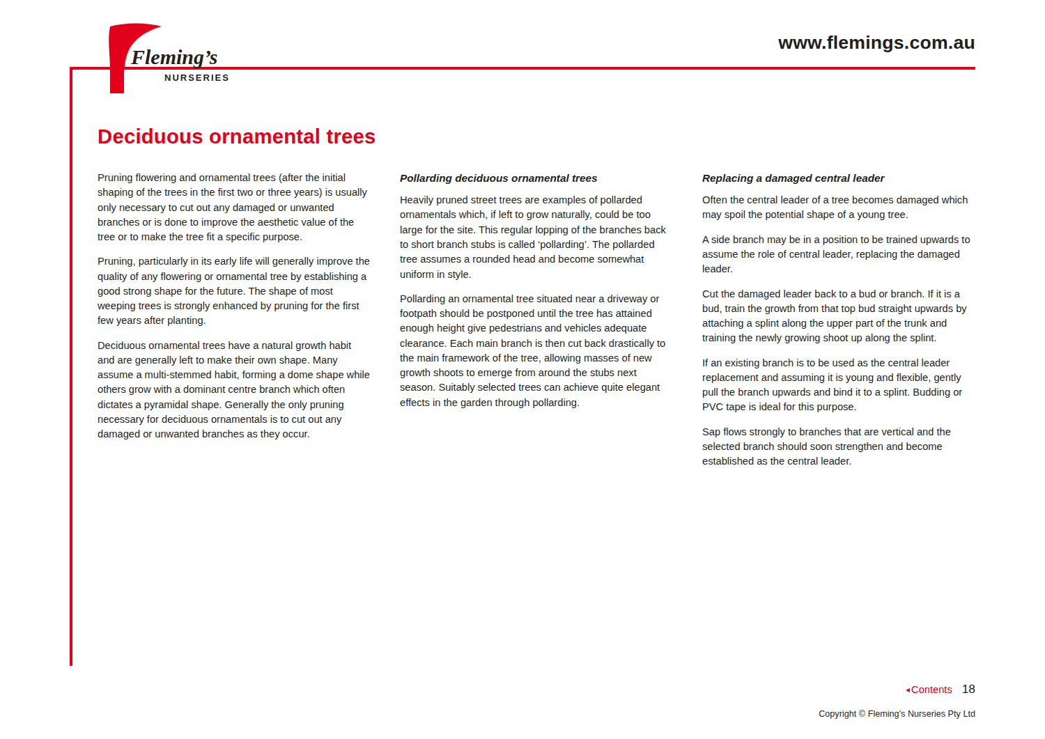Fleming’s NURSERIES
www.flemings.com.au
Deciduous ornamental trees
Pruning flowering and ornamental trees (after the initial shaping of the trees in the first two or three years) is usually only necessary to cut out any damaged or unwanted branches or is done to improve the aesthetic value of the tree or to make the tree fit a specific purpose.
Pruning, particularly in its early life will generally improve the quality of any flowering or ornamental tree by establishing a good strong shape for the future. The shape of most weeping trees is strongly enhanced by pruning for the first few years after planting.
Deciduous ornamental trees have a natural growth habit and are generally left to make their own shape. Many assume a multi-stemmed habit, forming a dome shape while others grow with a dominant centre branch which often dictates a pyramidal shape. Generally the only pruning necessary for deciduous ornamentals is to cut out any damaged or unwanted branches as they occur.
Pollarding deciduous ornamental trees
Heavily pruned street trees are examples of pollarded ornamentals which, if left to grow naturally, could be too large for the site. This regular lopping of the branches back to short branch stubs is called ‘pollarding’. The pollarded tree assumes a rounded head and become somewhat uniform in style.
Pollarding an ornamental tree situated near a driveway or footpath should be postponed until the tree has attained enough height give pedestrians and vehicles adequate clearance. Each main branch is then cut back drastically to the main framework of the tree, allowing masses of new growth shoots to emerge from around the stubs next season. Suitably selected trees can achieve quite elegant effects in the garden through pollarding.
Replacing a damaged central leader
Often the central leader of a tree becomes damaged which may spoil the potential shape of a young tree.
A side branch may be in a position to be trained upwards to assume the role of central leader, replacing the damaged leader.
Cut the damaged leader back to a bud or branch. If it is a bud, train the growth from that top bud straight upwards by attaching a splint along the upper part of the trunk and training the newly growing shoot up along the splint.
If an existing branch is to be used as the central leader replacement and assuming it is young and flexible, gently pull the branch upwards and bind it to a splint. Budding or PVC tape is ideal for this purpose.
Sap flows strongly to branches that are vertical and the selected branch should soon strengthen and become established as the central leader.
◂Contents 18
Copyright © Fleming's Nurseries Pty Ltd